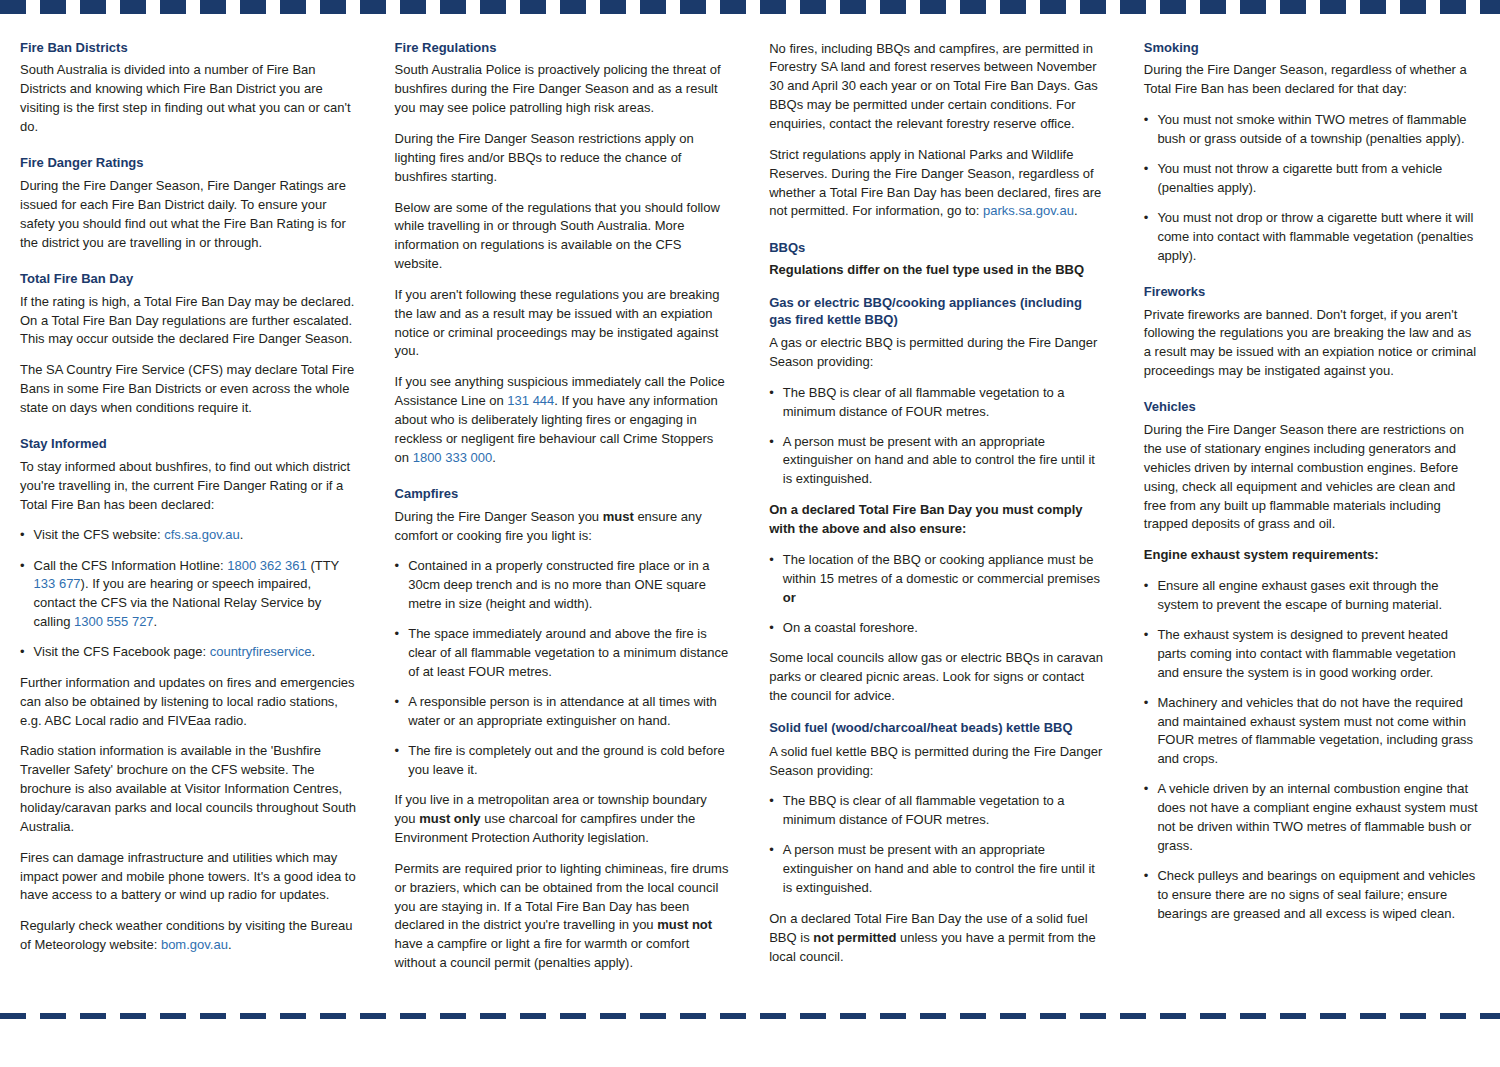Bushfire Traveller Safety information
Fire Ban Districts
South Australia is divided into a number of Fire Ban Districts and knowing which Fire Ban District you are visiting is the first step in finding out what you can or can't do.
Fire Danger Ratings
During the Fire Danger Season, Fire Danger Ratings are issued for each Fire Ban District daily. To ensure your safety you should find out what the Fire Ban Rating is for the district you are travelling in or through.
Total Fire Ban Day
If the rating is high, a Total Fire Ban Day may be declared. On a Total Fire Ban Day regulations are further escalated. This may occur outside the declared Fire Danger Season.
The SA Country Fire Service (CFS) may declare Total Fire Bans in some Fire Ban Districts or even across the whole state on days when conditions require it.
Stay Informed
To stay informed about bushfires, to find out which district you're travelling in, the current Fire Danger Rating or if a Total Fire Ban has been declared:
Visit the CFS website: cfs.sa.gov.au.
Call the CFS Information Hotline: 1800 362 361 (TTY 133 677). If you are hearing or speech impaired, contact the CFS via the National Relay Service by calling 1300 555 727.
Visit the CFS Facebook page: countryfireservice.
Further information and updates on fires and emergencies can also be obtained by listening to local radio stations, e.g. ABC Local radio and FIVEaa radio.
Radio station information is available in the 'Bushfire Traveller Safety' brochure on the CFS website. The brochure is also available at Visitor Information Centres, holiday/caravan parks and local councils throughout South Australia.
Fires can damage infrastructure and utilities which may impact power and mobile phone towers. It's a good idea to have access to a battery or wind up radio for updates.
Regularly check weather conditions by visiting the Bureau of Meteorology website: bom.gov.au.
Fire Regulations
South Australia Police is proactively policing the threat of bushfires during the Fire Danger Season and as a result you may see police patrolling high risk areas.
During the Fire Danger Season restrictions apply on lighting fires and/or BBQs to reduce the chance of bushfires starting.
Below are some of the regulations that you should follow while travelling in or through South Australia. More information on regulations is available on the CFS website.
If you aren't following these regulations you are breaking the law and as a result may be issued with an expiation notice or criminal proceedings may be instigated against you.
If you see anything suspicious immediately call the Police Assistance Line on 131 444. If you have any information about who is deliberately lighting fires or engaging in reckless or negligent fire behaviour call Crime Stoppers on 1800 333 000.
Campfires
During the Fire Danger Season you must ensure any comfort or cooking fire you light is:
Contained in a properly constructed fire place or in a 30cm deep trench and is no more than ONE square metre in size (height and width).
The space immediately around and above the fire is clear of all flammable vegetation to a minimum distance of at least FOUR metres.
A responsible person is in attendance at all times with water or an appropriate extinguisher on hand.
The fire is completely out and the ground is cold before you leave it.
If you live in a metropolitan area or township boundary you must only use charcoal for campfires under the Environment Protection Authority legislation.
Permits are required prior to lighting chimineas, fire drums or braziers, which can be obtained from the local council you are staying in. If a Total Fire Ban Day has been declared in the district you're travelling in you must not have a campfire or light a fire for warmth or comfort without a council permit (penalties apply).
Forestry and parks
No fires, including BBQs and campfires, are permitted in Forestry SA land and forest reserves between November 30 and April 30 each year or on Total Fire Ban Days. Gas BBQs may be permitted under certain conditions. For enquiries, contact the relevant forestry reserve office.
Strict regulations apply in National Parks and Wildlife Reserves. During the Fire Danger Season, regardless of whether a Total Fire Ban Day has been declared, fires are not permitted. For information, go to: parks.sa.gov.au.
BBQs
Regulations differ on the fuel type used in the BBQ
Gas or electric BBQ/cooking appliances (including gas fired kettle BBQ)
A gas or electric BBQ is permitted during the Fire Danger Season providing:
The BBQ is clear of all flammable vegetation to a minimum distance of FOUR metres.
A person must be present with an appropriate extinguisher on hand and able to control the fire until it is extinguished.
On a declared Total Fire Ban Day you must comply with the above and also ensure:
The location of the BBQ or cooking appliance must be within 15 metres of a domestic or commercial premises or
On a coastal foreshore.
Some local councils allow gas or electric BBQs in caravan parks or cleared picnic areas. Look for signs or contact the council for advice.
Solid fuel (wood/charcoal/heat beads) kettle BBQ
A solid fuel kettle BBQ is permitted during the Fire Danger Season providing:
The BBQ is clear of all flammable vegetation to a minimum distance of FOUR metres.
A person must be present with an appropriate extinguisher on hand and able to control the fire until it is extinguished.
On a declared Total Fire Ban Day the use of a solid fuel BBQ is not permitted unless you have a permit from the local council.
Smoking
During the Fire Danger Season, regardless of whether a Total Fire Ban has been declared for that day:
You must not smoke within TWO metres of flammable bush or grass outside of a township (penalties apply).
You must not throw a cigarette butt from a vehicle (penalties apply).
You must not drop or throw a cigarette butt where it will come into contact with flammable vegetation (penalties apply).
Fireworks
Private fireworks are banned. Don't forget, if you aren't following the regulations you are breaking the law and as a result may be issued with an expiation notice or criminal proceedings may be instigated against you.
Vehicles
During the Fire Danger Season there are restrictions on the use of stationary engines including generators and vehicles driven by internal combustion engines. Before using, check all equipment and vehicles are clean and free from any built up flammable materials including trapped deposits of grass and oil.
Engine exhaust system requirements:
Ensure all engine exhaust gases exit through the system to prevent the escape of burning material.
The exhaust system is designed to prevent heated parts coming into contact with flammable vegetation and ensure the system is in good working order.
Machinery and vehicles that do not have the required and maintained exhaust system must not come within FOUR metres of flammable vegetation, including grass and crops.
A vehicle driven by an internal combustion engine that does not have a compliant engine exhaust system must not be driven within TWO metres of flammable bush or grass.
Check pulleys and bearings on equipment and vehicles to ensure there are no signs of seal failure; ensure bearings are greased and all excess is wiped clean.